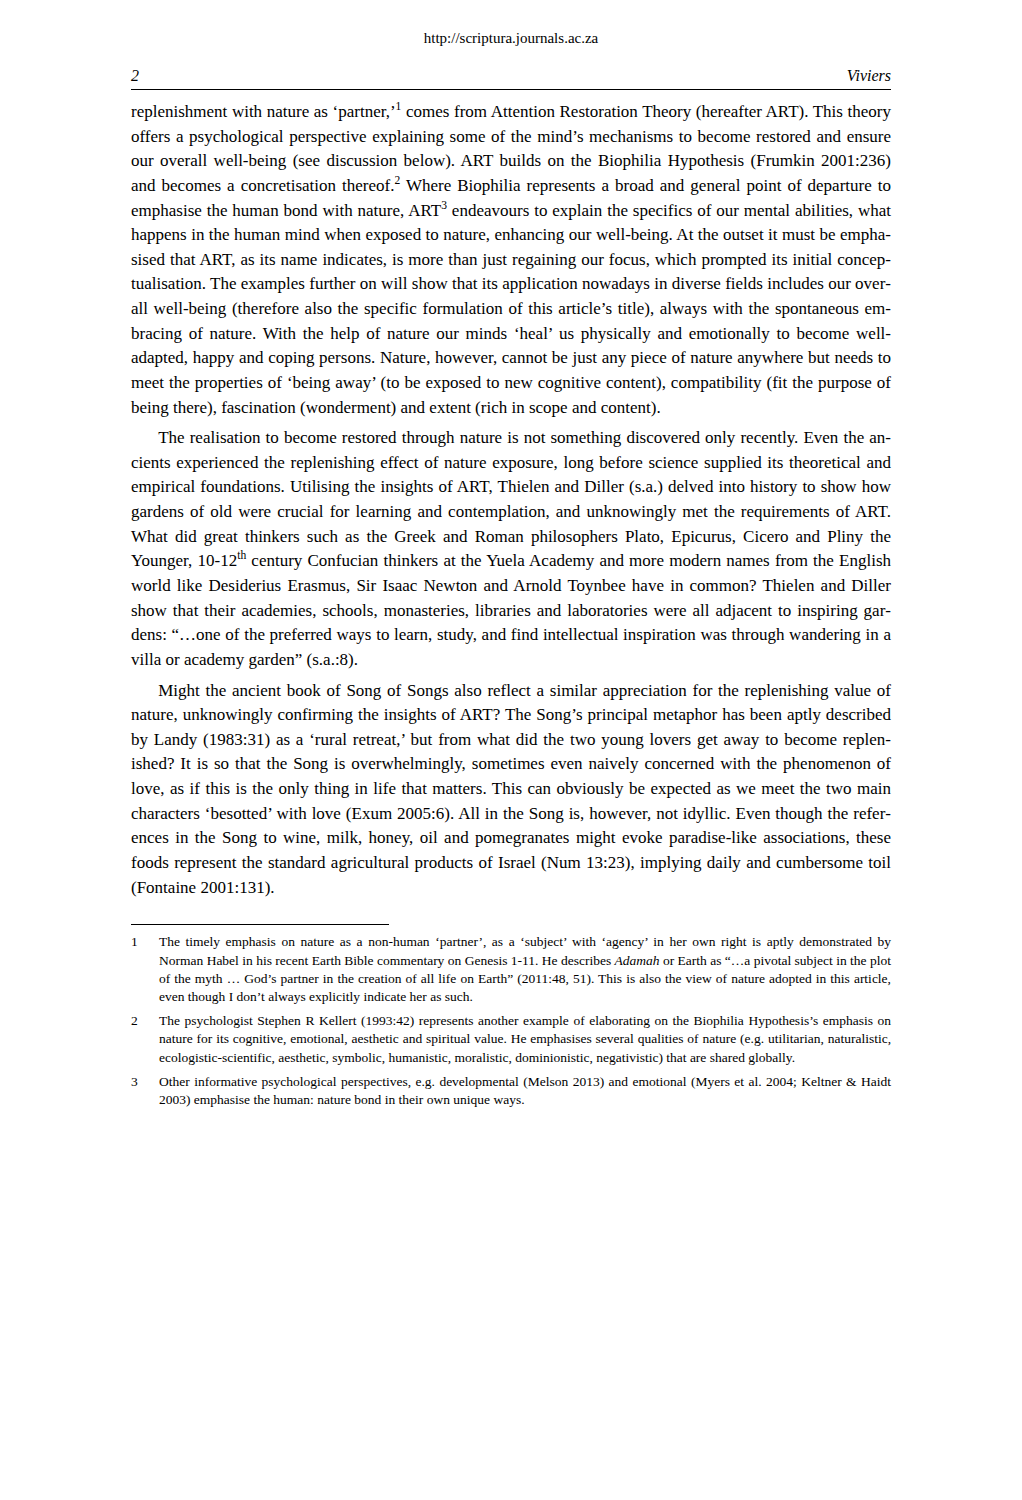http://scriptura.journals.ac.za
2 Viviers
replenishment with nature as ‘partner,’1 comes from Attention Restoration Theory (hereafter ART). This theory offers a psychological perspective explaining some of the mind’s mechanisms to become restored and ensure our overall well-being (see discussion below). ART builds on the Biophilia Hypothesis (Frumkin 2001:236) and becomes a concretisation thereof.2 Where Biophilia represents a broad and general point of departure to emphasise the human bond with nature, ART3 endeavours to explain the specifics of our mental abilities, what happens in the human mind when exposed to nature, enhancing our well-being. At the outset it must be emphasised that ART, as its name indicates, is more than just regaining our focus, which prompted its initial conceptualisation. The examples further on will show that its application nowadays in diverse fields includes our overall well-being (therefore also the specific formulation of this article’s title), always with the spontaneous embracing of nature. With the help of nature our minds ‘heal’ us physically and emotionally to become well-adapted, happy and coping persons. Nature, however, cannot be just any piece of nature anywhere but needs to meet the properties of ‘being away’ (to be exposed to new cognitive content), compatibility (fit the purpose of being there), fascination (wonderment) and extent (rich in scope and content).
The realisation to become restored through nature is not something discovered only recently. Even the ancients experienced the replenishing effect of nature exposure, long before science supplied its theoretical and empirical foundations. Utilising the insights of ART, Thielen and Diller (s.a.) delved into history to show how gardens of old were crucial for learning and contemplation, and unknowingly met the requirements of ART. What did great thinkers such as the Greek and Roman philosophers Plato, Epicurus, Cicero and Pliny the Younger, 10-12th century Confucian thinkers at the Yuela Academy and more modern names from the English world like Desiderius Erasmus, Sir Isaac Newton and Arnold Toynbee have in common? Thielen and Diller show that their academies, schools, monasteries, libraries and laboratories were all adjacent to inspiring gardens: “…one of the preferred ways to learn, study, and find intellectual inspiration was through wandering in a villa or academy garden” (s.a.:8).
Might the ancient book of Song of Songs also reflect a similar appreciation for the replenishing value of nature, unknowingly confirming the insights of ART? The Song’s principal metaphor has been aptly described by Landy (1983:31) as a ‘rural retreat,’ but from what did the two young lovers get away to become replenished? It is so that the Song is overwhelmingly, sometimes even naively concerned with the phenomenon of love, as if this is the only thing in life that matters. This can obviously be expected as we meet the two main characters ‘besotted’ with love (Exum 2005:6). All in the Song is, however, not idyllic. Even though the references in the Song to wine, milk, honey, oil and pomegranates might evoke paradise-like associations, these foods represent the standard agricultural products of Israel (Num 13:23), implying daily and cumbersome toil (Fontaine 2001:131).
1
The timely emphasis on nature as a non-human ‘partner’, as a ‘subject’ with ‘agency’ in her own right is aptly demonstrated by Norman Habel in his recent Earth Bible commentary on Genesis 1-11. He describes Adamah or Earth as “…a pivotal subject in the plot of the myth … God’s partner in the creation of all life on Earth” (2011:48, 51). This is also the view of nature adopted in this article, even though I don’t always explicitly indicate her as such.
2
The psychologist Stephen R Kellert (1993:42) represents another example of elaborating on the Biophilia Hypothesis’s emphasis on nature for its cognitive, emotional, aesthetic and spiritual value. He emphasises several qualities of nature (e.g. utilitarian, naturalistic, ecologistic-scientific, aesthetic, symbolic, humanistic, moralistic, dominionistic, negativistic) that are shared globally.
3
Other informative psychological perspectives, e.g. developmental (Melson 2013) and emotional (Myers et al. 2004; Keltner & Haidt 2003) emphasise the human: nature bond in their own unique ways.